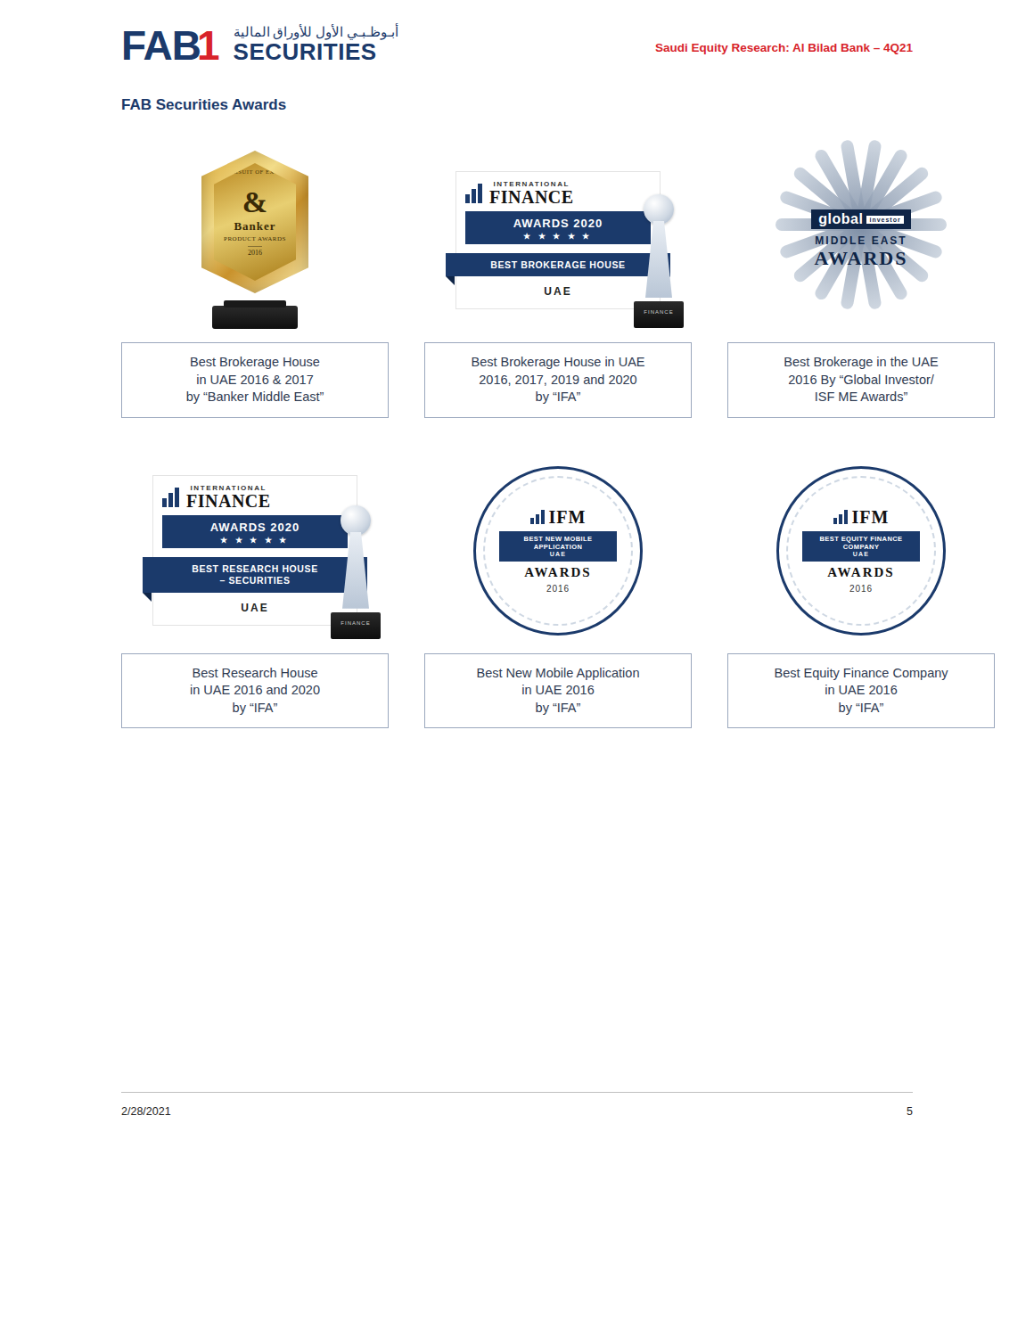FAB1
أبـوظـبـي الأول للأوراق المالية
SECURITIES
Saudi Equity Research: Al Bilad Bank – 4Q21
FAB Securities Awards
IN THE PURSUIT OF EXCELLENCE
&
Banker
PRODUCT AWARDS
2016
Best Brokerage House
in UAE 2016 & 2017
by “Banker Middle East”
INTERNATIONAL
FINANCE
AWARDS 2020
★ ★ ★ ★ ★
BEST BROKERAGE HOUSE
UAE
Best Brokerage House in UAE
2016, 2017, 2019 and 2020
by “IFA”
globalinvestor
MIDDLE EAST
AWARDS
Best Brokerage in the UAE
2016 By “Global Investor/
ISF ME Awards”
INTERNATIONAL
FINANCE
AWARDS 2020
★ ★ ★ ★ ★
BEST RESEARCH HOUSE
– SECURITIES
UAE
Best Research House
in UAE 2016 and 2020
by “IFA”
IFM
BEST NEW MOBILE APPLICATION UAE
AWARDS
2016
Best New Mobile Application
in UAE 2016
by “IFA”
IFM
BEST EQUITY FINANCE COMPANY UAE
AWARDS
2016
Best Equity Finance Company
in UAE 2016
by “IFA”
2/28/2021 5